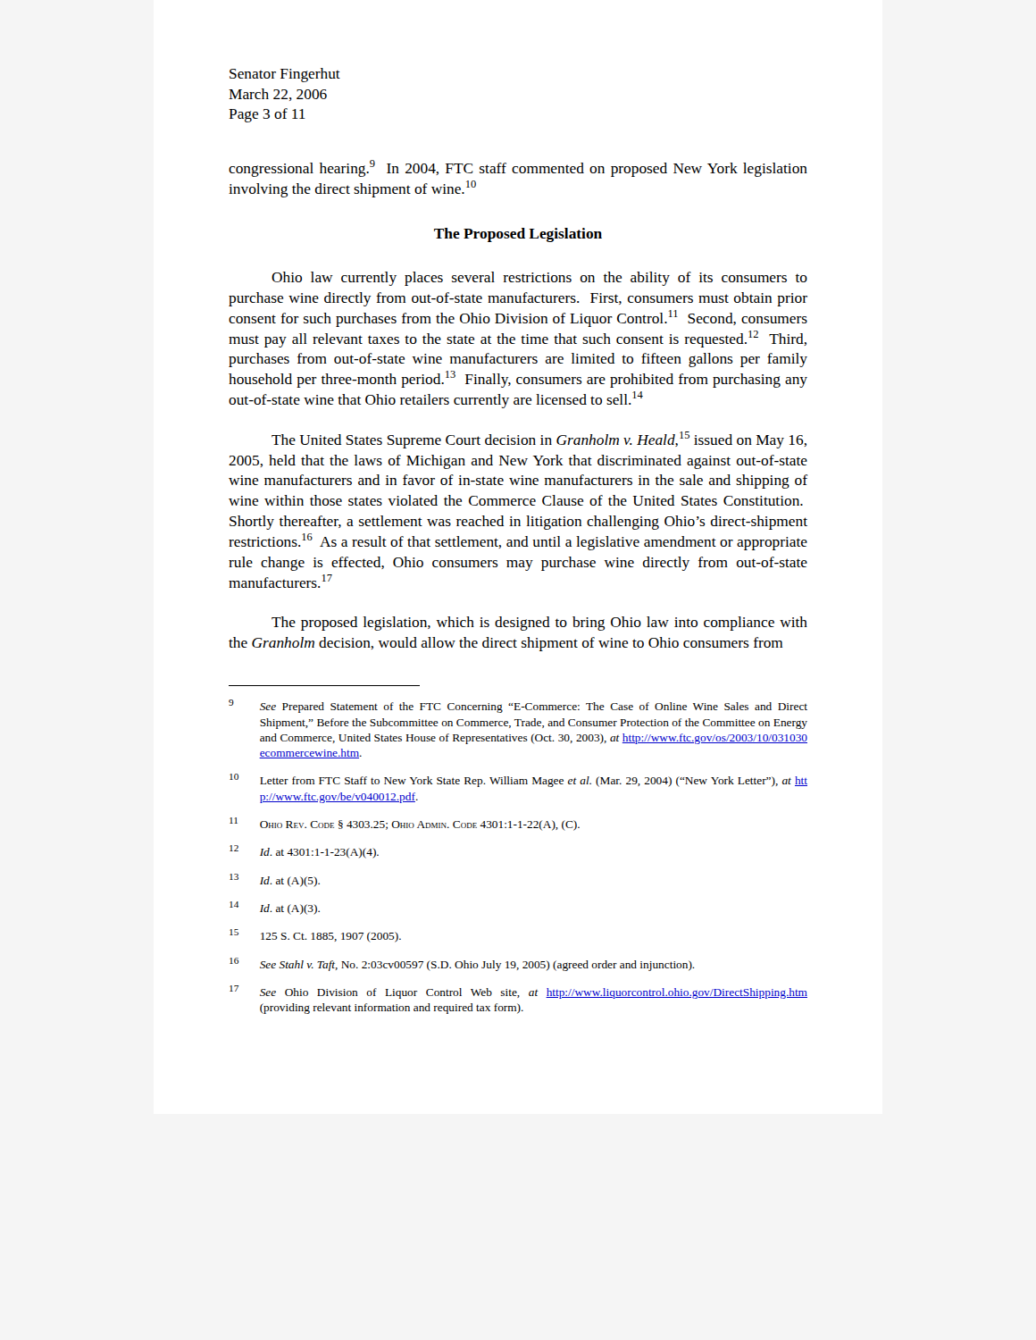Senator Fingerhut
March 22, 2006
Page 3 of 11
congressional hearing.9 In 2004, FTC staff commented on proposed New York legislation involving the direct shipment of wine.10
The Proposed Legislation
Ohio law currently places several restrictions on the ability of its consumers to purchase wine directly from out-of-state manufacturers. First, consumers must obtain prior consent for such purchases from the Ohio Division of Liquor Control.11 Second, consumers must pay all relevant taxes to the state at the time that such consent is requested.12 Third, purchases from out-of-state wine manufacturers are limited to fifteen gallons per family household per three-month period.13 Finally, consumers are prohibited from purchasing any out-of-state wine that Ohio retailers currently are licensed to sell.14
The United States Supreme Court decision in Granholm v. Heald,15 issued on May 16, 2005, held that the laws of Michigan and New York that discriminated against out-of-state wine manufacturers and in favor of in-state wine manufacturers in the sale and shipping of wine within those states violated the Commerce Clause of the United States Constitution. Shortly thereafter, a settlement was reached in litigation challenging Ohio’s direct-shipment restrictions.16 As a result of that settlement, and until a legislative amendment or appropriate rule change is effected, Ohio consumers may purchase wine directly from out-of-state manufacturers.17
The proposed legislation, which is designed to bring Ohio law into compliance with the Granholm decision, would allow the direct shipment of wine to Ohio consumers from
9
See Prepared Statement of the FTC Concerning “E-Commerce: The Case of Online Wine Sales and Direct Shipment,” Before the Subcommittee on Commerce, Trade, and Consumer Protection of the Committee on Energy and Commerce, United States House of Representatives (Oct. 30, 2003), at http://www.ftc.gov/os/2003/10/031030ecommercewine.htm.
10
Letter from FTC Staff to New York State Rep. William Magee et al. (Mar. 29, 2004) (“New York Letter”), at http://www.ftc.gov/be/v040012.pdf.
11
Ohio Rev. Code § 4303.25; Ohio Admin. Code 4301:1-1-22(A), (C).
12
Id. at 4301:1-1-23(A)(4).
13
Id. at (A)(5).
14
Id. at (A)(3).
15
125 S. Ct. 1885, 1907 (2005).
16
See Stahl v. Taft, No. 2:03cv00597 (S.D. Ohio July 19, 2005) (agreed order and injunction).
17
See Ohio Division of Liquor Control Web site, at http://www.liquorcontrol.ohio.gov/DirectShipping.htm (providing relevant information and required tax form).